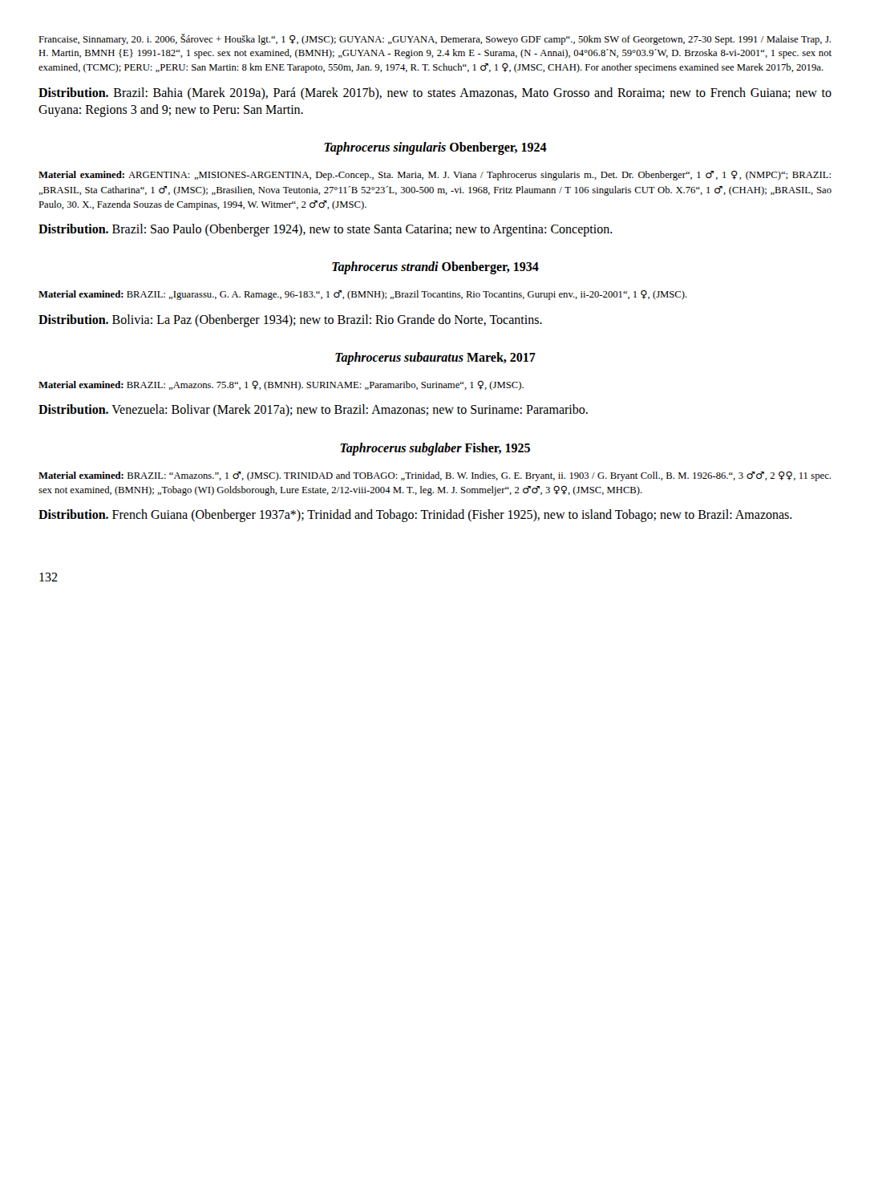Francaise, Sinnamary, 20. i. 2006, Šárovec + Houška lgt.“, 1 ♀, (JMSC); GUYANA: „GUYANA, Demerara, Soweyo GDF camp“., 50km SW of Georgetown, 27-30 Sept. 1991 / Malaise Trap, J. H. Martin, BMNH {E} 1991-182“, 1 spec. sex not examined, (BMNH); „GUYANA - Region 9, 2.4 km E - Surama, (N - Annai), 04°06.8´N, 59°03.9´W, D. Brzoska 8-vi-2001“, 1 spec. sex not examined, (TCMC); PERU: „PERU: San Martin: 8 km ENE Tarapoto, 550m, Jan. 9, 1974, R. T. Schuch“, 1 ♂, 1 ♀, (JMSC, CHAH). For another specimens examined see Marek 2017b, 2019a.
Distribution. Brazil: Bahia (Marek 2019a), Pará (Marek 2017b), new to states Amazonas, Mato Grosso and Roraima; new to French Guiana; new to Guyana: Regions 3 and 9; new to Peru: San Martin.
Taphrocerus singularis Obenberger, 1924
Material examined: ARGENTINA: „MISIONES-ARGENTINA, Dep.-Concep., Sta. Maria, M. J. Viana / Taphrocerus singularis m., Det. Dr. Obenberger“, 1 ♂, 1 ♀, (NMPC)“; BRAZIL: „BRASIL, Sta Catharina“, 1 ♂, (JMSC); „Brasilien, Nova Teutonia, 27°11´B 52°23´L, 300-500 m, -vi. 1968, Fritz Plaumann / T 106 singularis CUT Ob. X.76“, 1 ♂, (CHAH); „BRASIL, Sao Paulo, 30. X., Fazenda Souzas de Campinas, 1994, W. Witmer“, 2 ♂♂, (JMSC).
Distribution. Brazil: Sao Paulo (Obenberger 1924), new to state Santa Catarina; new to Argentina: Conception.
Taphrocerus strandi Obenberger, 1934
Material examined: BRAZIL: „Iguarassu., G. A. Ramage., 96-183.“, 1 ♂, (BMNH); „Brazil Tocantins, Rio Tocantins, Gurupi env., ii-20-2001“, 1 ♀, (JMSC).
Distribution. Bolivia: La Paz (Obenberger 1934); new to Brazil: Rio Grande do Norte, Tocantins.
Taphrocerus subauratus Marek, 2017
Material examined: BRAZIL: „Amazons. 75.8“, 1 ♀, (BMNH). SURINAME: „Paramaribo, Suriname“, 1 ♀, (JMSC).
Distribution. Venezuela: Bolivar (Marek 2017a); new to Brazil: Amazonas; new to Suriname: Paramaribo.
Taphrocerus subglaber Fisher, 1925
Material examined: BRAZIL: “Amazons.”, 1 ♂, (JMSC). TRINIDAD and TOBAGO: „Trinidad, B. W. Indies, G. E. Bryant, ii. 1903 / G. Bryant Coll., B. M. 1926-86.“, 3 ♂♂, 2 ♀♀, 11 spec. sex not examined, (BMNH); „Tobago (WI) Goldsborough, Lure Estate, 2/12-viii-2004 M. T., leg. M. J. Sommeljer“, 2 ♂♂, 3 ♀♀, (JMSC, MHCB).
Distribution. French Guiana (Obenberger 1937a*); Trinidad and Tobago: Trinidad (Fisher 1925), new to island Tobago; new to Brazil: Amazonas.
132